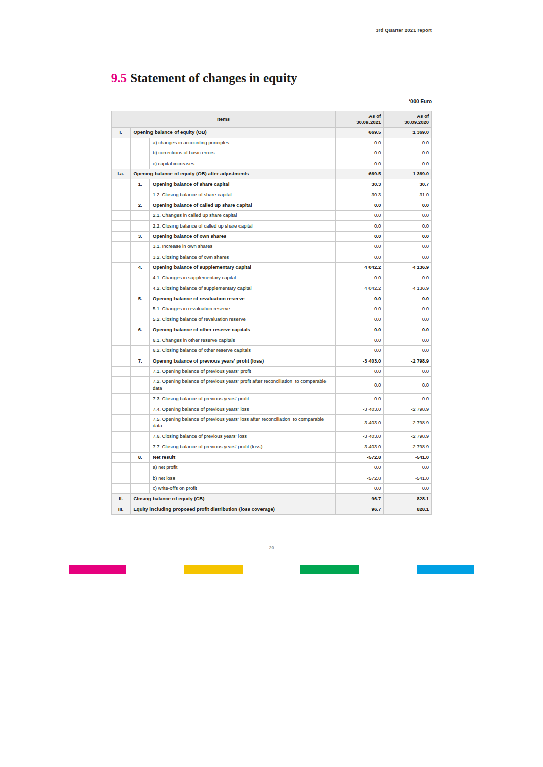3rd Quarter 2021 report
9.5 Statement of changes in equity
‘000 Euro
| Items | As of 30.09.2021 | As of 30.09.2020 |
| --- | --- | --- |
| I. | Opening balance of equity (OB) | 669.5 | 1 369.0 |
| | | a) changes in accounting principles | 0.0 | 0.0 |
| | | b) corrections of basic errors | 0.0 | 0.0 |
| | | c) capital increases | 0.0 | 0.0 |
| I.a. | Opening balance of equity (OB) after adjustments | 669.5 | 1 369.0 |
| | 1. | Opening balance of share capital | 30.3 | 30.7 |
| | | 1.2. Closing balance of share capital | 30.3 | 31.0 |
| | 2. | Opening balance of called up share capital | 0.0 | 0.0 |
| | | 2.1. Changes in called up share capital | 0.0 | 0.0 |
| | | 2.2. Closing balance of called up share capital | 0.0 | 0.0 |
| | 3. | Opening balance of own shares | 0.0 | 0.0 |
| | | 3.1. Increase in own shares | 0.0 | 0.0 |
| | | 3.2. Closing balance of own shares | 0.0 | 0.0 |
| | 4. | Opening balance of supplementary capital | 4 042.2 | 4 136.9 |
| | | 4.1. Changes in supplementary capital | 0.0 | 0.0 |
| | | 4.2. Closing balance of supplementary capital | 4 042.2 | 4 136.9 |
| | 5. | Opening balance of revaluation reserve | 0.0 | 0.0 |
| | | 5.1. Changes in revaluation reserve | 0.0 | 0.0 |
| | | 5.2. Closing balance of revaluation reserve | 0.0 | 0.0 |
| | 6. | Opening balance of other reserve capitals | 0.0 | 0.0 |
| | | 6.1. Changes in other reserve capitals | 0.0 | 0.0 |
| | | 6.2. Closing balance of other reserve capitals | 0.0 | 0.0 |
| | 7. | Opening balance of previous years' profit (loss) | -3 403.0 | -2 798.9 |
| | | 7.1. Opening balance of previous years' profit | 0.0 | 0.0 |
| | | 7.2. Opening balance of previous years’ profit after reconciliation to comparable data | 0.0 | 0.0 |
| | | 7.3. Closing balance of previous years’ profit | 0.0 | 0.0 |
| | | 7.4. Opening balance of previous years' loss | -3 403.0 | -2 798.9 |
| | | 7.5. Opening balance of previous years’ loss after reconciliation to comparable data | -3 403.0 | -2 798.9 |
| | | 7.6. Closing balance of previous years’ loss | -3 403.0 | -2 798.9 |
| | | 7.7. Closing balance of previous years' profit (loss) | -3 403.0 | -2 798.9 |
| | 8. | Net result | -572.8 | -541.0 |
| | | a) net profit | 0.0 | 0.0 |
| | | b) net loss | -572.8 | -541.0 |
| | | c) write-offs on profit | 0.0 | 0.0 |
| II. | Closing balance of equity (CB) | 96.7 | 828.1 |
| III. | Equity including proposed profit distribution (loss coverage) | 96.7 | 828.1 |
20